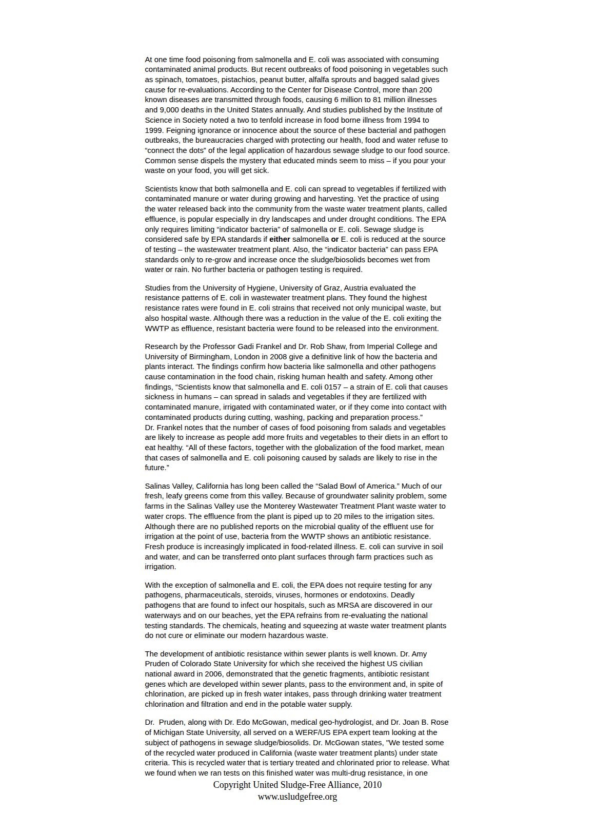At one time food poisoning from salmonella and E. coli was associated with consuming contaminated animal products. But recent outbreaks of food poisoning in vegetables such as spinach, tomatoes, pistachios, peanut butter, alfalfa sprouts and bagged salad gives cause for re-evaluations. According to the Center for Disease Control, more than 200 known diseases are transmitted through foods, causing 6 million to 81 million illnesses and 9,000 deaths in the United States annually. And studies published by the Institute of Science in Society noted a two to tenfold increase in food borne illness from 1994 to 1999. Feigning ignorance or innocence about the source of these bacterial and pathogen outbreaks, the bureaucracies charged with protecting our health, food and water refuse to “connect the dots” of the legal application of hazardous sewage sludge to our food source. Common sense dispels the mystery that educated minds seem to miss – if you pour your waste on your food, you will get sick.
Scientists know that both salmonella and E. coli can spread to vegetables if fertilized with contaminated manure or water during growing and harvesting. Yet the practice of using the water released back into the community from the waste water treatment plants, called effluence, is popular especially in dry landscapes and under drought conditions. The EPA only requires limiting “indicator bacteria” of salmonella or E. coli. Sewage sludge is considered safe by EPA standards if either salmonella or E. coli is reduced at the source of testing – the wastewater treatment plant. Also, the “indicator bacteria” can pass EPA standards only to re-grow and increase once the sludge/biosolids becomes wet from water or rain. No further bacteria or pathogen testing is required.
Studies from the University of Hygiene, University of Graz, Austria evaluated the resistance patterns of E. coli in wastewater treatment plans. They found the highest resistance rates were found in E. coli strains that received not only municipal waste, but also hospital waste. Although there was a reduction in the value of the E. coli exiting the WWTP as effluence, resistant bacteria were found to be released into the environment.
Research by the Professor Gadi Frankel and Dr. Rob Shaw, from Imperial College and University of Birmingham, London in 2008 give a definitive link of how the bacteria and plants interact. The findings confirm how bacteria like salmonella and other pathogens cause contamination in the food chain, risking human health and safety. Among other findings, “Scientists know that salmonella and E. coli 0157 – a strain of E. coli that causes sickness in humans – can spread in salads and vegetables if they are fertilized with contaminated manure, irrigated with contaminated water, or if they come into contact with contaminated products during cutting, washing, packing and preparation process.”
Dr. Frankel notes that the number of cases of food poisoning from salads and vegetables are likely to increase as people add more fruits and vegetables to their diets in an effort to eat healthy. “All of these factors, together with the globalization of the food market, mean that cases of salmonella and E. coli poisoning caused by salads are likely to rise in the future.”
Salinas Valley, California has long been called the “Salad Bowl of America.” Much of our fresh, leafy greens come from this valley. Because of groundwater salinity problem, some farms in the Salinas Valley use the Monterey Wastewater Treatment Plant waste water to water crops. The effluence from the plant is piped up to 20 miles to the irrigation sites. Although there are no published reports on the microbial quality of the effluent use for irrigation at the point of use, bacteria from the WWTP shows an antibiotic resistance. Fresh produce is increasingly implicated in food-related illness. E. coli can survive in soil and water, and can be transferred onto plant surfaces through farm practices such as irrigation.
With the exception of salmonella and E. coli, the EPA does not require testing for any pathogens, pharmaceuticals, steroids, viruses, hormones or endotoxins. Deadly pathogens that are found to infect our hospitals, such as MRSA are discovered in our waterways and on our beaches, yet the EPA refrains from re-evaluating the national testing standards. The chemicals, heating and squeezing at waste water treatment plants do not cure or eliminate our modern hazardous waste.
The development of antibiotic resistance within sewer plants is well known. Dr. Amy Pruden of Colorado State University for which she received the highest US civilian national award in 2006, demonstrated that the genetic fragments, antibiotic resistant genes which are developed within sewer plants, pass to the environment and, in spite of chlorination, are picked up in fresh water intakes, pass through drinking water treatment chlorination and filtration and end in the potable water supply.
Dr. Pruden, along with Dr. Edo McGowan, medical geo-hydrologist, and Dr. Joan B. Rose of Michigan State University, all served on a WERF/US EPA expert team looking at the subject of pathogens in sewage sludge/biosolids. Dr. McGowan states, "We tested some of the recycled water produced in California (waste water treatment plants) under state criteria. This is recycled water that is tertiary treated and chlorinated prior to release. What we found when we ran tests on this finished water was multi-drug resistance, in one
Copyright United Sludge-Free Alliance, 2010
www.usludgefree.org